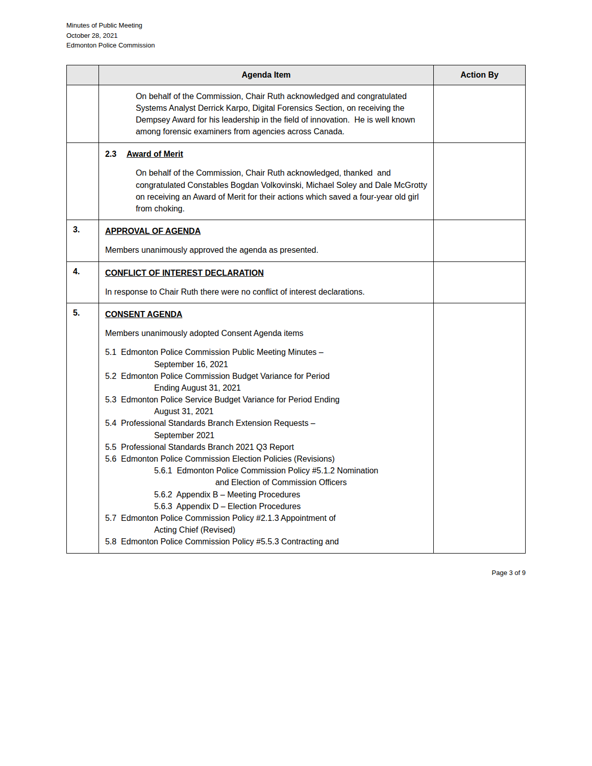Minutes of Public Meeting
October 28, 2021
Edmonton Police Commission
| | Agenda Item | Action By |
| --- | --- | --- |
| | On behalf of the Commission, Chair Ruth acknowledged and congratulated Systems Analyst Derrick Karpo, Digital Forensics Section, on receiving the Dempsey Award for his leadership in the field of innovation. He is well known among forensic examiners from agencies across Canada. | |
| | 2.3 Award of Merit On behalf of the Commission, Chair Ruth acknowledged, thanked and congratulated Constables Bogdan Volkovinski, Michael Soley and Dale McGrotty on receiving an Award of Merit for their actions which saved a four-year old girl from choking. | |
| 3. | APPROVAL OF AGENDA Members unanimously approved the agenda as presented. | |
| 4. | CONFLICT OF INTEREST DECLARATION In response to Chair Ruth there were no conflict of interest declarations. | |
| 5. | CONSENT AGENDA Members unanimously adopted Consent Agenda items 5.1 Edmonton Police Commission Public Meeting Minutes – September 16, 2021 5.2 Edmonton Police Commission Budget Variance for Period Ending August 31, 2021 5.3 Edmonton Police Service Budget Variance for Period Ending August 31, 2021 5.4 Professional Standards Branch Extension Requests – September 2021 5.5 Professional Standards Branch 2021 Q3 Report 5.6 Edmonton Police Commission Election Policies (Revisions) 5.6.1 Edmonton Police Commission Policy #5.1.2 Nomination and Election of Commission Officers 5.6.2 Appendix B – Meeting Procedures 5.6.3 Appendix D – Election Procedures 5.7 Edmonton Police Commission Policy #2.1.3 Appointment of Acting Chief (Revised) 5.8 Edmonton Police Commission Policy #5.5.3 Contracting and | |
Page 3 of 9